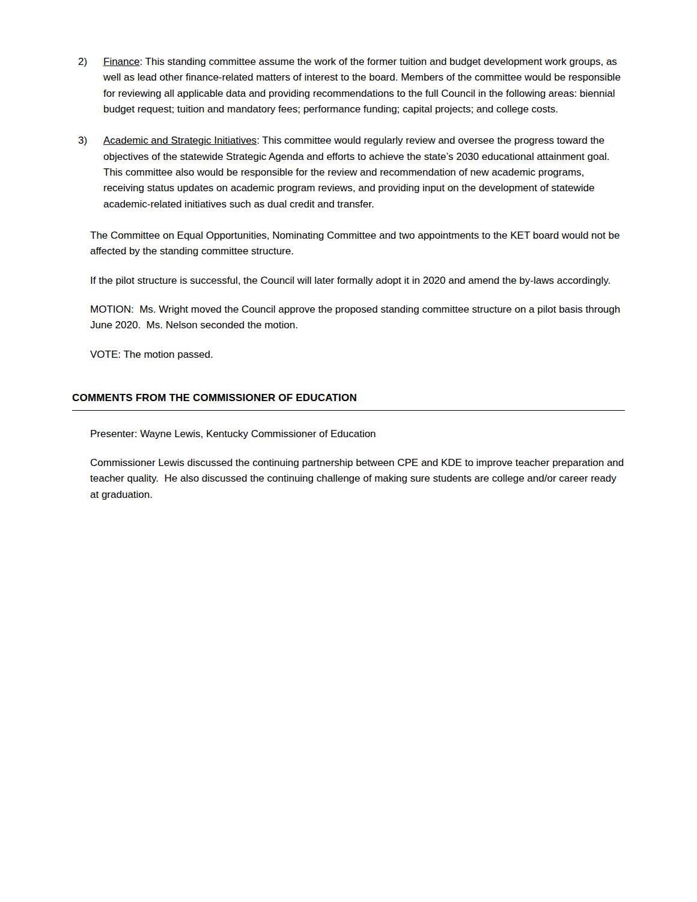2) Finance: This standing committee assume the work of the former tuition and budget development work groups, as well as lead other finance-related matters of interest to the board. Members of the committee would be responsible for reviewing all applicable data and providing recommendations to the full Council in the following areas: biennial budget request; tuition and mandatory fees; performance funding; capital projects; and college costs.
3) Academic and Strategic Initiatives: This committee would regularly review and oversee the progress toward the objectives of the statewide Strategic Agenda and efforts to achieve the state’s 2030 educational attainment goal. This committee also would be responsible for the review and recommendation of new academic programs, receiving status updates on academic program reviews, and providing input on the development of statewide academic-related initiatives such as dual credit and transfer.
The Committee on Equal Opportunities, Nominating Committee and two appointments to the KET board would not be affected by the standing committee structure.
If the pilot structure is successful, the Council will later formally adopt it in 2020 and amend the by-laws accordingly.
MOTION: Ms. Wright moved the Council approve the proposed standing committee structure on a pilot basis through June 2020. Ms. Nelson seconded the motion.
VOTE: The motion passed.
COMMENTS FROM THE COMMISSIONER OF EDUCATION
Presenter: Wayne Lewis, Kentucky Commissioner of Education
Commissioner Lewis discussed the continuing partnership between CPE and KDE to improve teacher preparation and teacher quality. He also discussed the continuing challenge of making sure students are college and/or career ready at graduation.